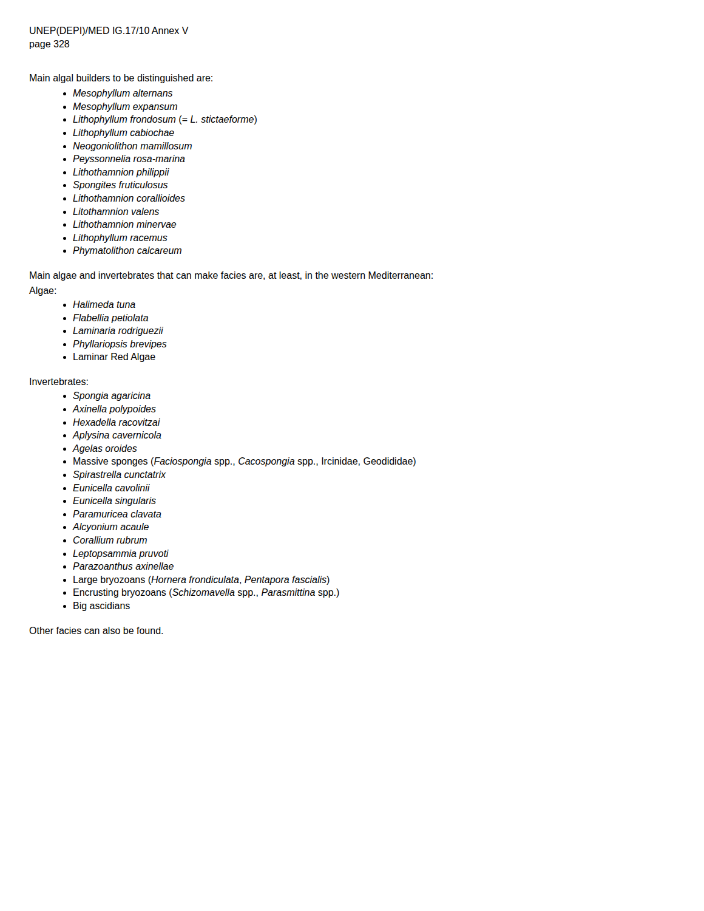UNEP(DEPI)/MED IG.17/10 Annex V
page 328
Main algal builders to be distinguished are:
Mesophyllum alternans
Mesophyllum expansum
Lithophyllum frondosum (= L. stictaeforme)
Lithophyllum cabiochae
Neogoniolithon mamillosum
Peyssonnelia rosa-marina
Lithothamnion philippii
Spongites fruticulosus
Lithothamnion corallioides
Litothamnion valens
Lithothamnion minervae
Lithophyllum racemus
Phymatolithon calcareum
Main algae and invertebrates that can make facies are, at least, in the western Mediterranean:
Algae:
Halimeda tuna
Flabellia petiolata
Laminaria rodriguezii
Phyllariopsis brevipes
Laminar Red Algae
Invertebrates:
Spongia agaricina
Axinella polypoides
Hexadella racovitzai
Aplysina cavernicola
Agelas oroides
Massive sponges (Faciospongia spp., Cacospongia spp., Ircinidae, Geodididae)
Spirastrella cunctatrix
Eunicella cavolinii
Eunicella singularis
Paramuricea clavata
Alcyonium acaule
Corallium rubrum
Leptopsammia pruvoti
Parazoanthus axinellae
Large bryozoans (Hornera frondiculata, Pentapora fascialis)
Encrusting bryozoans (Schizomavella spp., Parasmittina spp.)
Big ascidians
Other facies can also be found.